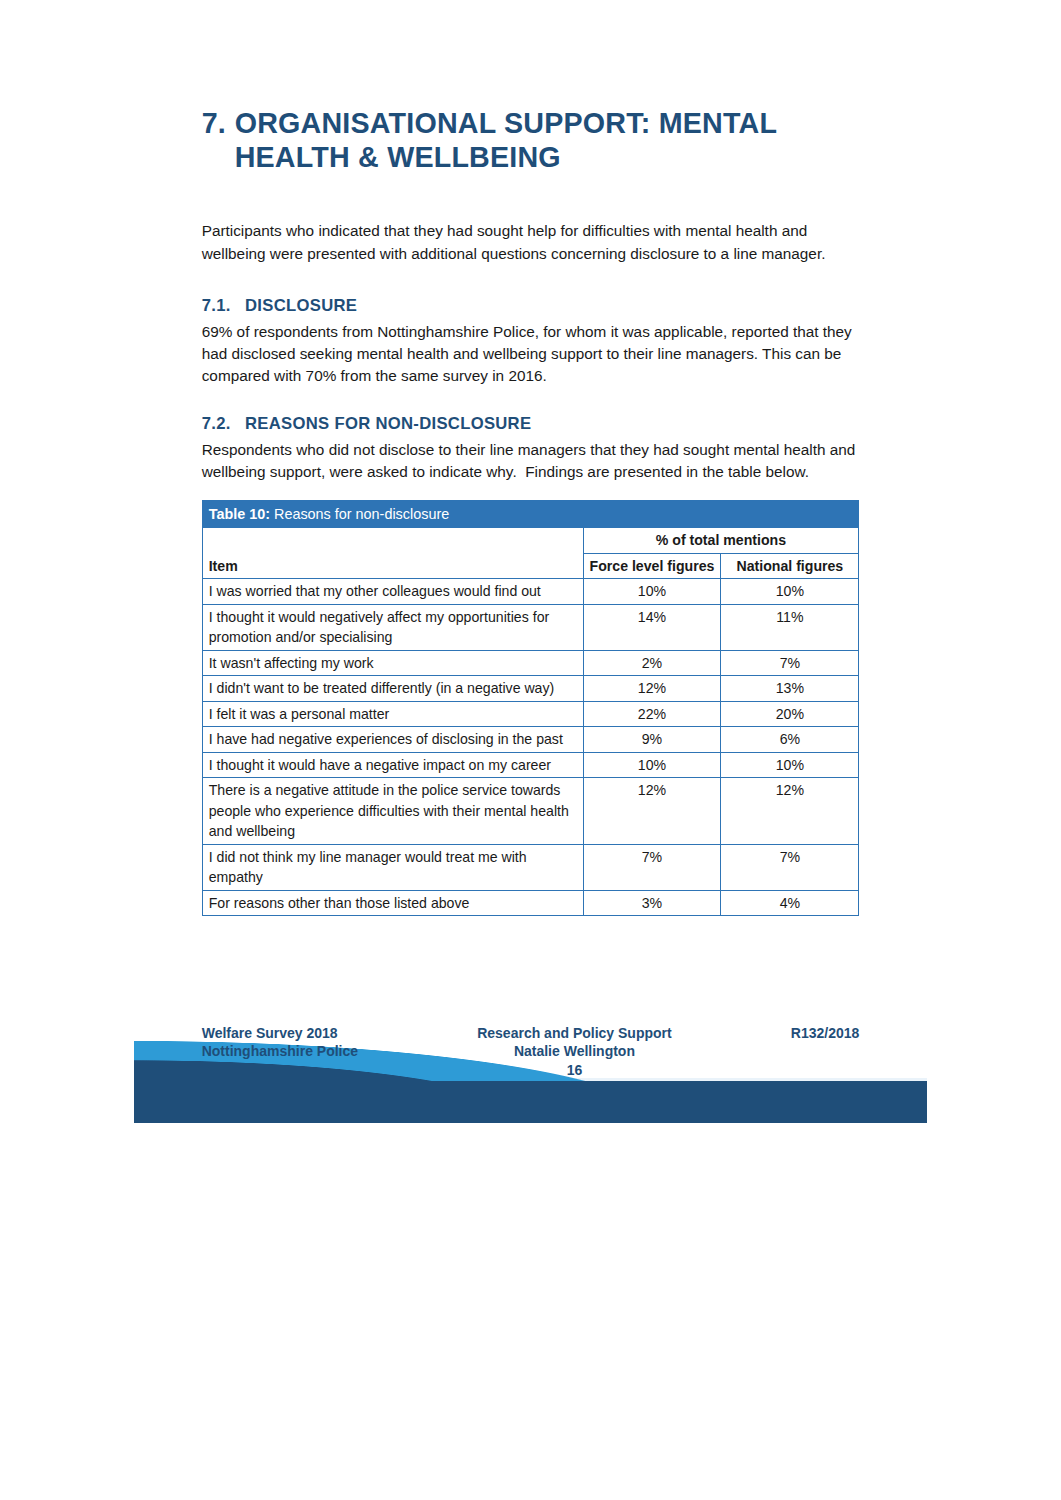7. ORGANISATIONAL SUPPORT: MENTALHEALTH & WELLBEING
Participants who indicated that they had sought help for difficulties with mental health and wellbeing were presented with additional questions concerning disclosure to a line manager.
7.1. DISCLOSURE
69% of respondents from Nottinghamshire Police, for whom it was applicable, reported that they had disclosed seeking mental health and wellbeing support to their line managers. This can be compared with 70% from the same survey in 2016.
7.2. REASONS FOR NON-DISCLOSURE
Respondents who did not disclose to their line managers that they had sought mental health and wellbeing support, were asked to indicate why. Findings are presented in the table below.
Table 10: Reasons for non-disclosure
| Item | % of total mentions |
| --- | --- |
| Force level figures | National figures |
| I was worried that my other colleagues would find out | 10% | 10% |
| I thought it would negatively affect my opportunities for promotion and/or specialising | 14% | 11% |
| It wasn't affecting my work | 2% | 7% |
| I didn't want to be treated differently (in a negative way) | 12% | 13% |
| I felt it was a personal matter | 22% | 20% |
| I have had negative experiences of disclosing in the past | 9% | 6% |
| I thought it would have a negative impact on my career | 10% | 10% |
| There is a negative attitude in the police service towards people who experience difficulties with their mental health and wellbeing | 12% | 12% |
| I did not think my line manager would treat me with empathy | 7% | 7% |
| For reasons other than those listed above | 3% | 4% |
Welfare Survey 2018
Nottinghamshire Police
Research and Policy Support
Natalie Wellington
16
R132/2018